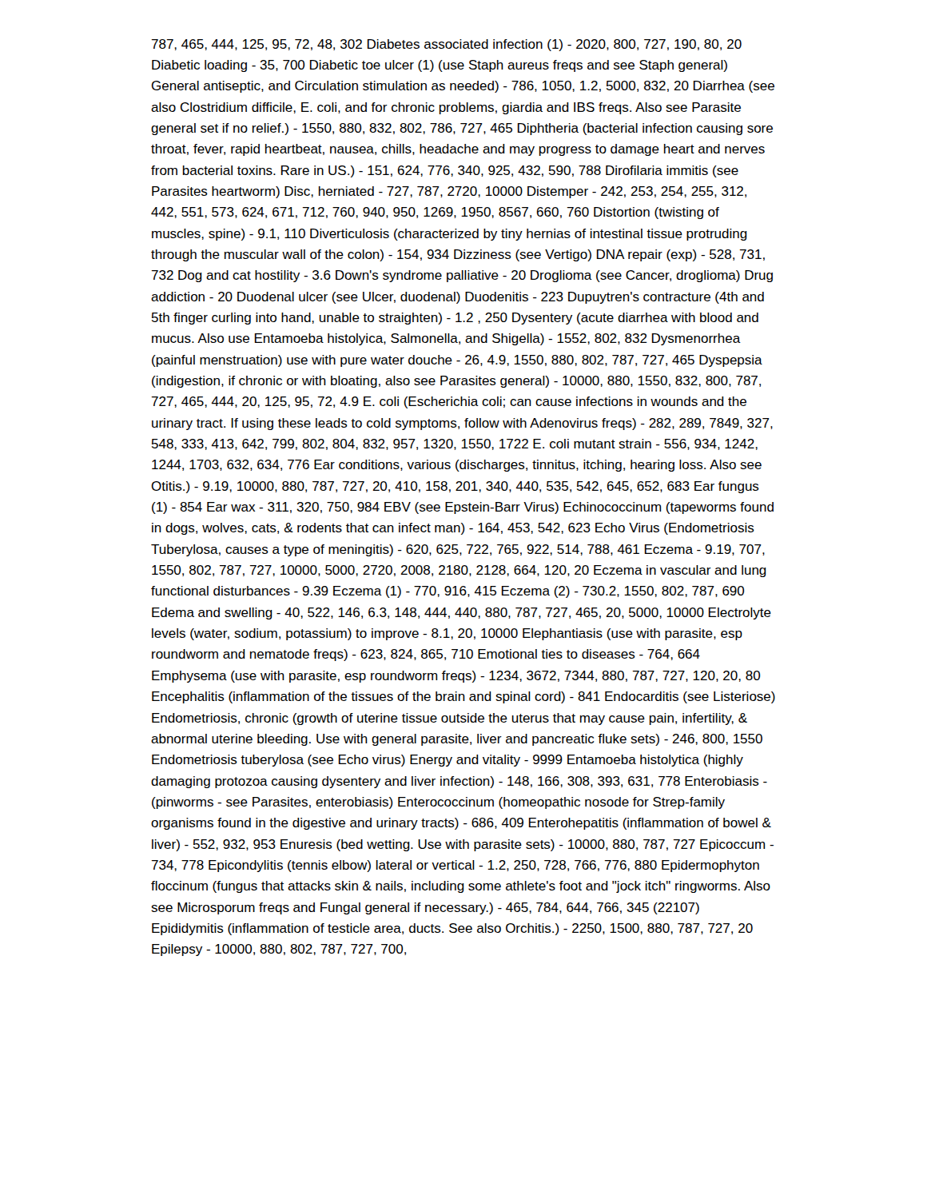787, 465, 444, 125, 95, 72, 48, 302 Diabetes associated infection (1) - 2020, 800, 727, 190, 80, 20 Diabetic loading - 35, 700 Diabetic toe ulcer (1) (use Staph aureus freqs and see Staph general) General antiseptic, and Circulation stimulation as needed) - 786, 1050, 1.2, 5000, 832, 20 Diarrhea (see also Clostridium difficile, E. coli, and for chronic problems, giardia and IBS freqs. Also see Parasite general set if no relief.) - 1550, 880, 832, 802, 786, 727, 465 Diphtheria (bacterial infection causing sore throat, fever, rapid heartbeat, nausea, chills, headache and may progress to damage heart and nerves from bacterial toxins. Rare in US.) - 151, 624, 776, 340, 925, 432, 590, 788 Dirofilaria immitis (see Parasites heartworm) Disc, herniated - 727, 787, 2720, 10000 Distemper - 242, 253, 254, 255, 312, 442, 551, 573, 624, 671, 712, 760, 940, 950, 1269, 1950, 8567, 660, 760 Distortion (twisting of muscles, spine) - 9.1, 110 Diverticulosis (characterized by tiny hernias of intestinal tissue protruding through the muscular wall of the colon) - 154, 934 Dizziness (see Vertigo) DNA repair (exp) - 528, 731, 732 Dog and cat hostility - 3.6 Down's syndrome palliative - 20 Droglioma (see Cancer, droglioma) Drug addiction - 20 Duodenal ulcer (see Ulcer, duodenal) Duodenitis - 223 Dupuytren's contracture (4th and 5th finger curling into hand, unable to straighten) - 1.2 , 250 Dysentery (acute diarrhea with blood and mucus. Also use Entamoeba histolyica, Salmonella, and Shigella) - 1552, 802, 832 Dysmenorrhea (painful menstruation) use with pure water douche - 26, 4.9, 1550, 880, 802, 787, 727, 465 Dyspepsia (indigestion, if chronic or with bloating, also see Parasites general) - 10000, 880, 1550, 832, 800, 787, 727, 465, 444, 20, 125, 95, 72, 4.9 E. coli (Escherichia coli; can cause infections in wounds and the urinary tract. If using these leads to cold symptoms, follow with Adenovirus freqs) - 282, 289, 7849, 327, 548, 333, 413, 642, 799, 802, 804, 832, 957, 1320, 1550, 1722 E. coli mutant strain - 556, 934, 1242, 1244, 1703, 632, 634, 776 Ear conditions, various (discharges, tinnitus, itching, hearing loss. Also see Otitis.) - 9.19, 10000, 880, 787, 727, 20, 410, 158, 201, 340, 440, 535, 542, 645, 652, 683 Ear fungus (1) - 854 Ear wax - 311, 320, 750, 984 EBV (see Epstein-Barr Virus) Echinococcinum (tapeworms found in dogs, wolves, cats, & rodents that can infect man) - 164, 453, 542, 623 Echo Virus (Endometriosis Tuberylosa, causes a type of meningitis) - 620, 625, 722, 765, 922, 514, 788, 461 Eczema - 9.19, 707, 1550, 802, 787, 727, 10000, 5000, 2720, 2008, 2180, 2128, 664, 120, 20 Eczema in vascular and lung functional disturbances - 9.39 Eczema (1) - 770, 916, 415 Eczema (2) - 730.2, 1550, 802, 787, 690 Edema and swelling - 40, 522, 146, 6.3, 148, 444, 440, 880, 787, 727, 465, 20, 5000, 10000 Electrolyte levels (water, sodium, potassium) to improve - 8.1, 20, 10000 Elephantiasis (use with parasite, esp roundworm and nematode freqs) - 623, 824, 865, 710 Emotional ties to diseases - 764, 664 Emphysema (use with parasite, esp roundworm freqs) - 1234, 3672, 7344, 880, 787, 727, 120, 20, 80 Encephalitis (inflammation of the tissues of the brain and spinal cord) - 841 Endocarditis (see Listeriose) Endometriosis, chronic (growth of uterine tissue outside the uterus that may cause pain, infertility, & abnormal uterine bleeding. Use with general parasite, liver and pancreatic fluke sets) - 246, 800, 1550 Endometriosis tuberylosa (see Echo virus) Energy and vitality - 9999 Entamoeba histolytica (highly damaging protozoa causing dysentery and liver infection) - 148, 166, 308, 393, 631, 778 Enterobiasis - (pinworms - see Parasites, enterobiasis) Enterococcinum (homeopathic nosode for Strep-family organisms found in the digestive and urinary tracts) - 686, 409 Enterohepatitis (inflammation of bowel & liver) - 552, 932, 953 Enuresis (bed wetting. Use with parasite sets) - 10000, 880, 787, 727 Epicoccum - 734, 778 Epicondylitis (tennis elbow) lateral or vertical - 1.2, 250, 728, 766, 776, 880 Epidermophyton floccinum (fungus that attacks skin & nails, including some athlete's foot and "jock itch" ringworms. Also see Microsporum freqs and Fungal general if necessary.) - 465, 784, 644, 766, 345 (22107) Epididymitis (inflammation of testicle area, ducts. See also Orchitis.) - 2250, 1500, 880, 787, 727, 20 Epilepsy - 10000, 880, 802, 787, 727, 700,